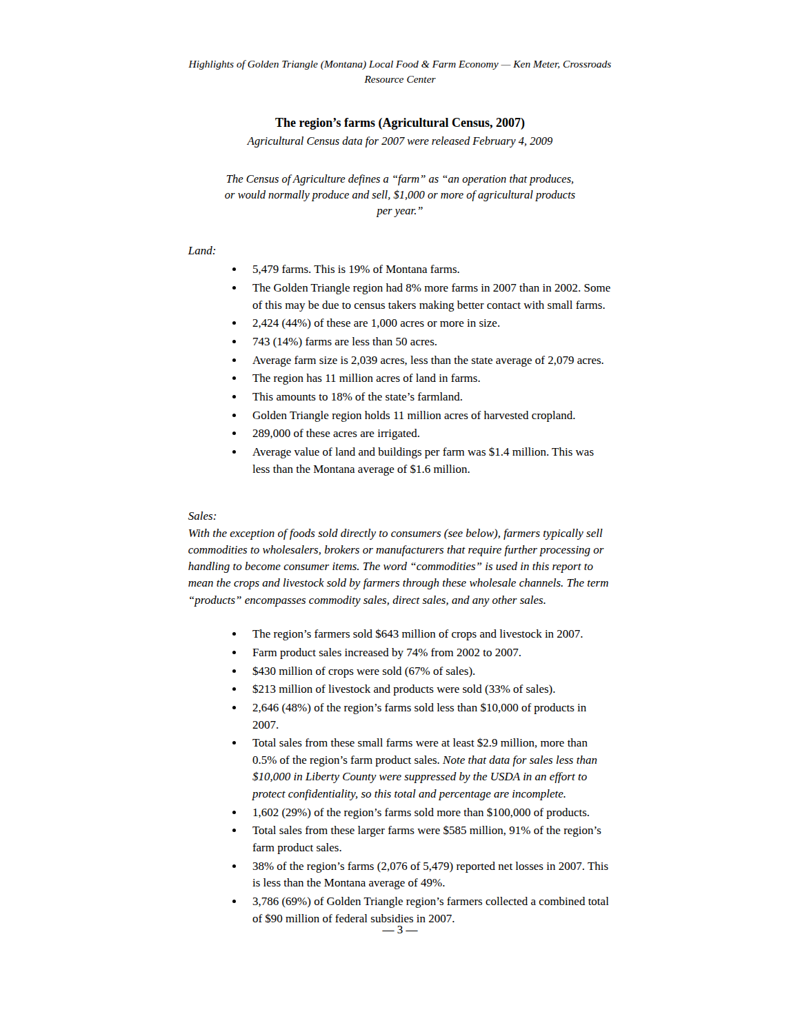Highlights of Golden Triangle (Montana) Local Food & Farm Economy — Ken Meter, Crossroads Resource Center
The region’s farms (Agricultural Census, 2007)
Agricultural Census data for 2007 were released February 4, 2009
The Census of Agriculture defines a “farm” as “an operation that produces, or would normally produce and sell, $1,000 or more of agricultural products per year.”
Land:
5,479 farms. This is 19% of Montana farms.
The Golden Triangle region had 8% more farms in 2007 than in 2002. Some of this may be due to census takers making better contact with small farms.
2,424 (44%) of these are 1,000 acres or more in size.
743 (14%) farms are less than 50 acres.
Average farm size is 2,039 acres, less than the state average of 2,079 acres.
The region has 11 million acres of land in farms.
This amounts to 18% of the state’s farmland.
Golden Triangle region holds 11 million acres of harvested cropland.
289,000 of these acres are irrigated.
Average value of land and buildings per farm was $1.4 million. This was less than the Montana average of $1.6 million.
Sales:
With the exception of foods sold directly to consumers (see below), farmers typically sell commodities to wholesalers, brokers or manufacturers that require further processing or handling to become consumer items. The word “commodities” is used in this report to mean the crops and livestock sold by farmers through these wholesale channels. The term “products” encompasses commodity sales, direct sales, and any other sales.
The region’s farmers sold $643 million of crops and livestock in 2007.
Farm product sales increased by 74% from 2002 to 2007.
$430 million of crops were sold (67% of sales).
$213 million of livestock and products were sold (33% of sales).
2,646 (48%) of the region’s farms sold less than $10,000 of products in 2007.
Total sales from these small farms were at least $2.9 million, more than 0.5% of the region’s farm product sales. Note that data for sales less than $10,000 in Liberty County were suppressed by the USDA in an effort to protect confidentiality, so this total and percentage are incomplete.
1,602 (29%) of the region’s farms sold more than $100,000 of products.
Total sales from these larger farms were $585 million, 91% of the region’s farm product sales.
38% of the region’s farms (2,076 of 5,479) reported net losses in 2007. This is less than the Montana average of 49%.
3,786 (69%) of Golden Triangle region’s farmers collected a combined total of $90 million of federal subsidies in 2007.
— 3 —